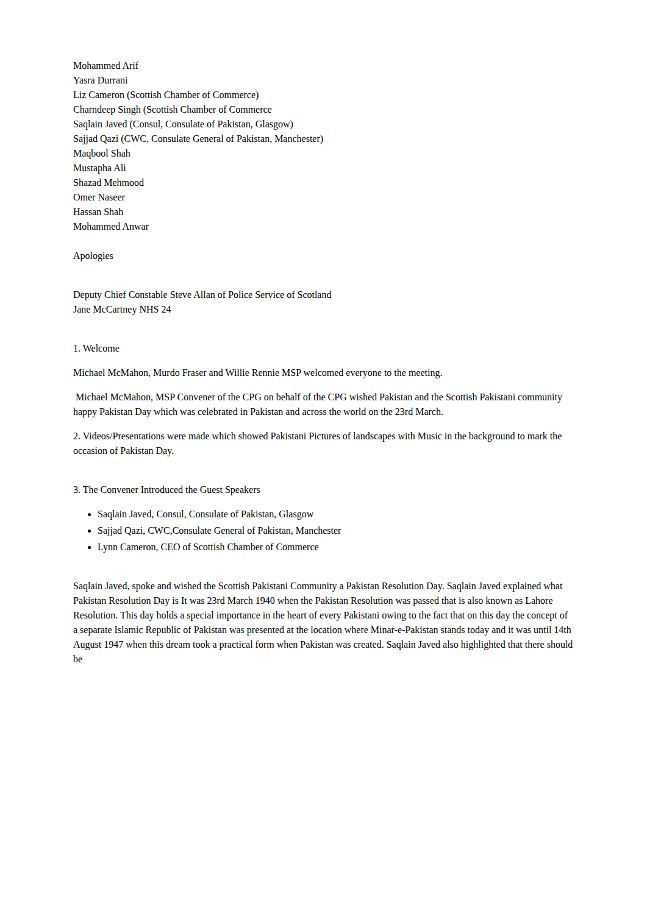Mohammed Arif
Yasra Durrani
Liz Cameron (Scottish Chamber of Commerce)
Charndeep Singh (Scottish Chamber of Commerce
Saqlain Javed (Consul, Consulate of Pakistan, Glasgow)
Sajjad Qazi (CWC, Consulate General of Pakistan, Manchester)
Maqbool Shah
Mustapha Ali
Shazad Mehmood
Omer Naseer
Hassan Shah
Mohammed Anwar
Apologies
Deputy Chief Constable Steve Allan of Police Service of Scotland
Jane McCartney NHS 24
1. Welcome
Michael McMahon, Murdo Fraser and Willie Rennie MSP welcomed everyone to the meeting.
Michael McMahon, MSP Convener of the CPG on behalf of the CPG wished Pakistan and the Scottish Pakistani community happy Pakistan Day which was celebrated in Pakistan and across the world on the 23rd March.
2. Videos/Presentations were made which showed Pakistani Pictures of landscapes with Music in the background to mark the occasion of Pakistan Day.
3. The Convener Introduced the Guest Speakers
Saqlain Javed, Consul, Consulate of Pakistan, Glasgow
Sajjad Qazi, CWC,Consulate General of Pakistan, Manchester
Lynn Cameron, CEO of Scottish Chamber of Commerce
Saqlain Javed, spoke and wished the Scottish Pakistani Community a Pakistan Resolution Day. Saqlain Javed explained what Pakistan Resolution Day is It was 23rd March 1940 when the Pakistan Resolution was passed that is also known as Lahore Resolution. This day holds a special importance in the heart of every Pakistani owing to the fact that on this day the concept of a separate Islamic Republic of Pakistan was presented at the location where Minar-e-Pakistan stands today and it was until 14th August 1947 when this dream took a practical form when Pakistan was created. Saqlain Javed also highlighted that there should be